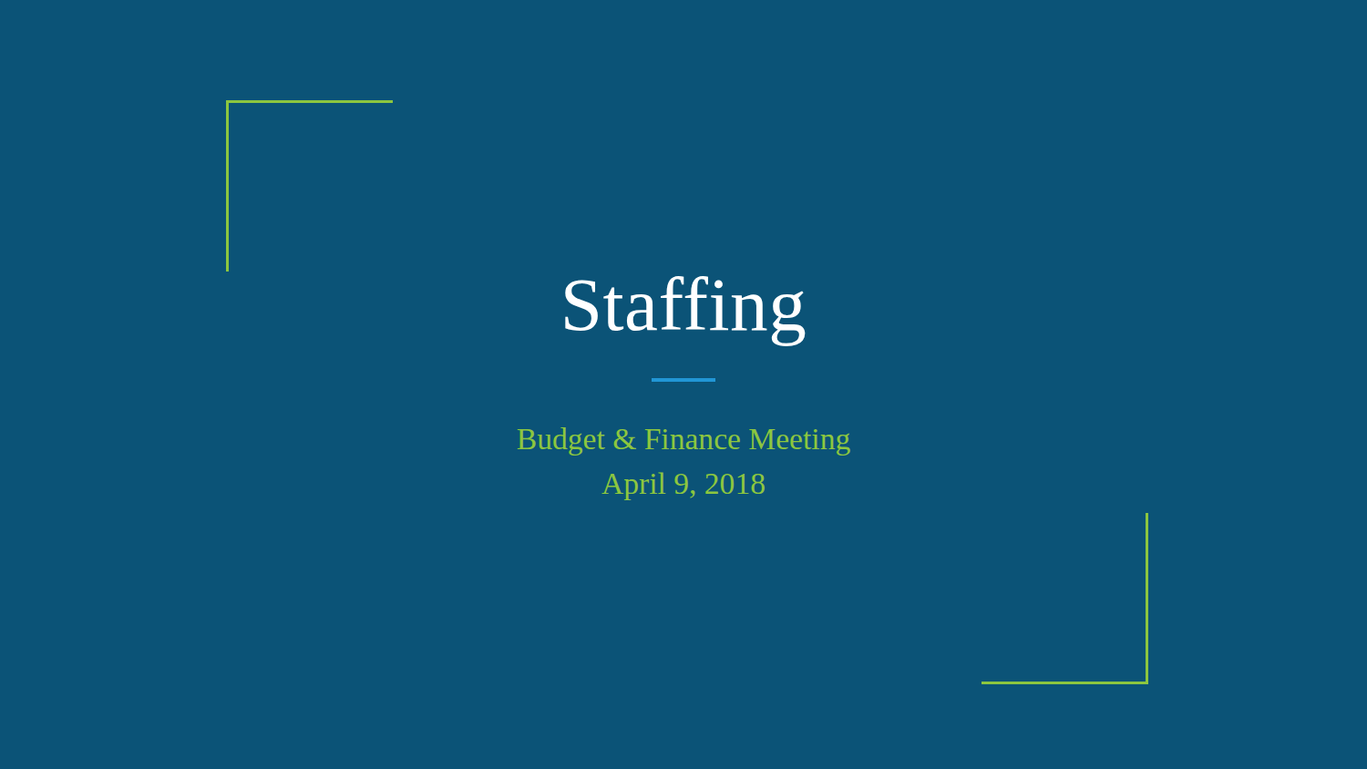Staffing
Budget & Finance Meeting
April 9, 2018